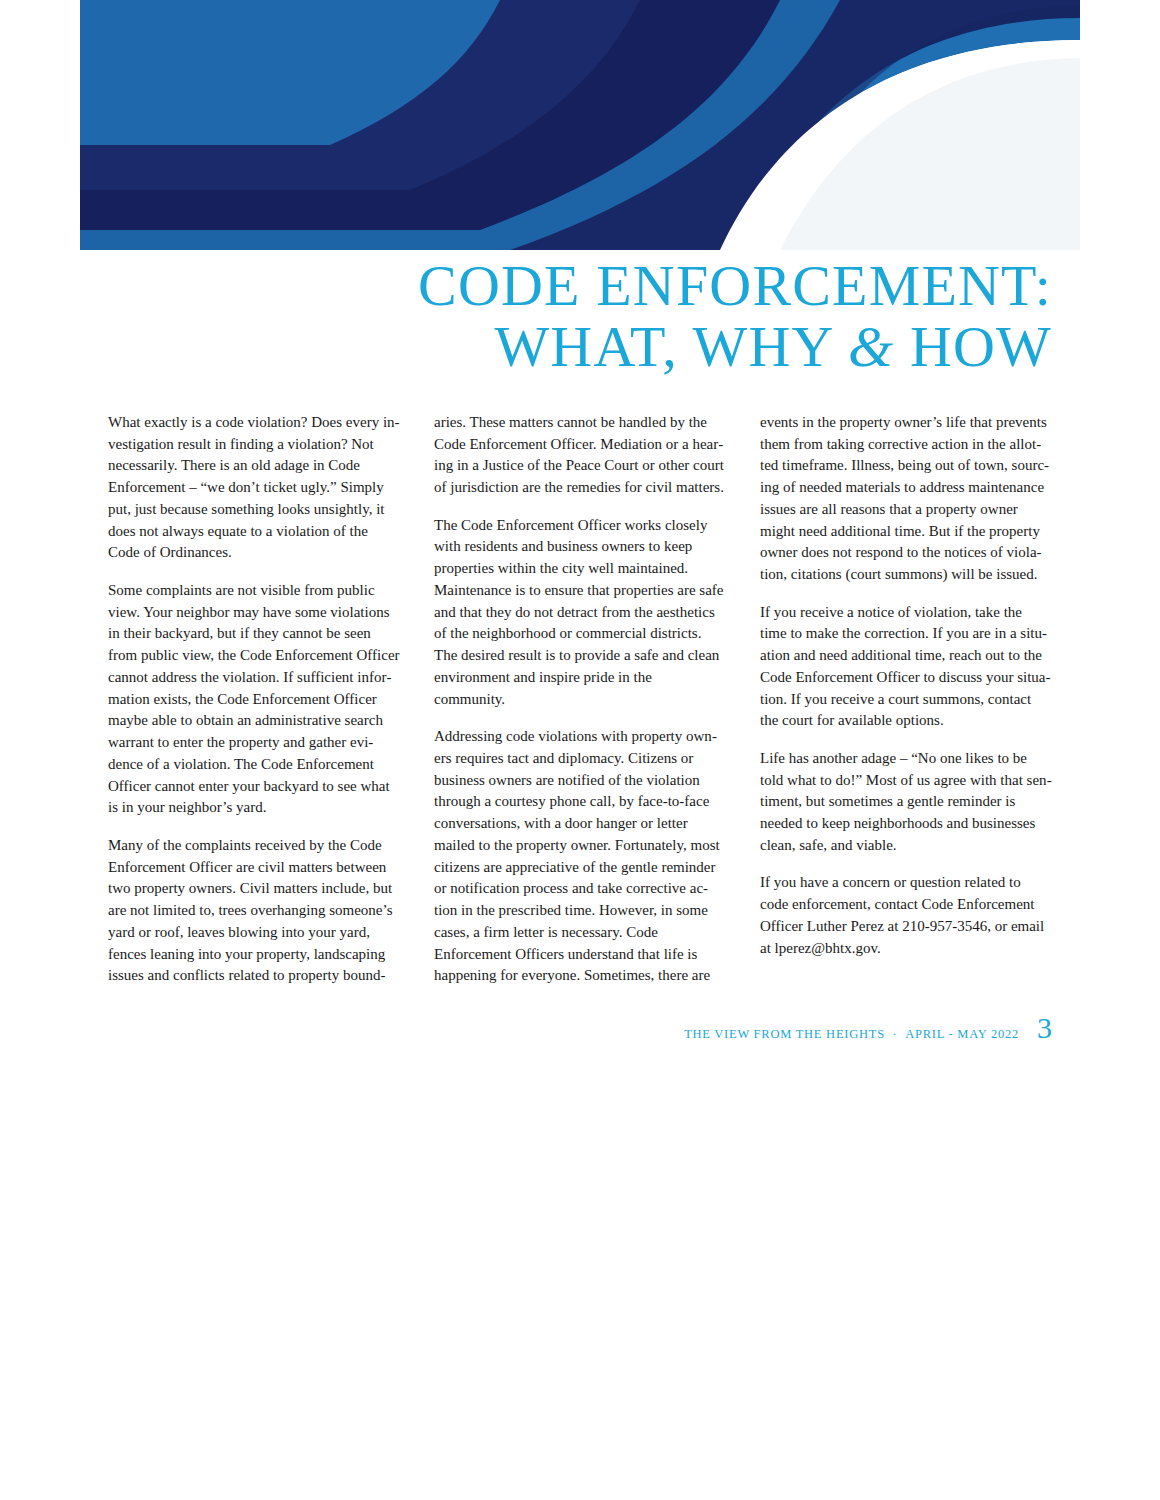Code Enforcement: What, Why & How
What exactly is a code violation? Does every investigation result in finding a violation? Not necessarily. There is an old adage in Code Enforcement – “we don’t ticket ugly.” Simply put, just because something looks unsightly, it does not always equate to a violation of the Code of Ordinances.
Some complaints are not visible from public view. Your neighbor may have some violations in their backyard, but if they cannot be seen from public view, the Code Enforcement Officer cannot address the violation. If sufficient information exists, the Code Enforcement Officer maybe able to obtain an administrative search warrant to enter the property and gather evidence of a violation. The Code Enforcement Officer cannot enter your backyard to see what is in your neighbor’s yard.
Many of the complaints received by the Code Enforcement Officer are civil matters between two property owners. Civil matters include, but are not limited to, trees overhanging someone’s yard or roof, leaves blowing into your yard, fences leaning into your property, landscaping issues and conflicts related to property boundaries. These matters cannot be handled by the Code Enforcement Officer. Mediation or a hearing in a Justice of the Peace Court or other court of jurisdiction are the remedies for civil matters.
The Code Enforcement Officer works closely with residents and business owners to keep properties within the city well maintained. Maintenance is to ensure that properties are safe and that they do not detract from the aesthetics of the neighborhood or commercial districts. The desired result is to provide a safe and clean environment and inspire pride in the community.
Addressing code violations with property owners requires tact and diplomacy. Citizens or business owners are notified of the violation through a courtesy phone call, by face-to-face conversations, with a door hanger or letter mailed to the property owner. Fortunately, most citizens are appreciative of the gentle reminder or notification process and take corrective action in the prescribed time. However, in some cases, a firm letter is necessary. Code Enforcement Officers understand that life is happening for everyone. Sometimes, there are events in the property owner’s life that prevents them from taking corrective action in the allotted timeframe. Illness, being out of town, sourcing of needed materials to address maintenance issues are all reasons that a property owner might need additional time. But if the property owner does not respond to the notices of violation, citations (court summons) will be issued.
If you receive a notice of violation, take the time to make the correction. If you are in a situation and need additional time, reach out to the Code Enforcement Officer to discuss your situation. If you receive a court summons, contact the court for available options.
Life has another adage – “No one likes to be told what to do!” Most of us agree with that sentiment, but sometimes a gentle reminder is needed to keep neighborhoods and businesses clean, safe, and viable.
If you have a concern or question related to code enforcement, contact Code Enforcement Officer Luther Perez at 210-957-3546, or email at lperez@bhtx.gov.
The View from the Heights · April - May 2022 3